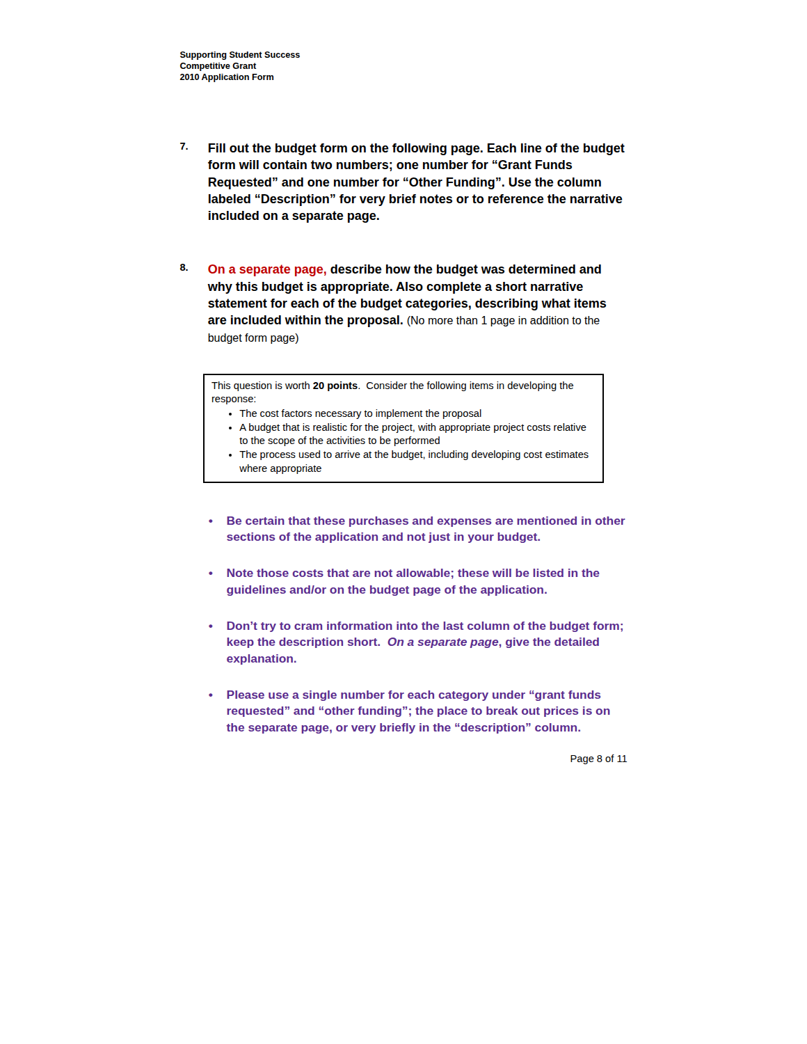Supporting Student Success
Competitive Grant
2010 Application Form
7. Fill out the budget form on the following page. Each line of the budget form will contain two numbers; one number for “Grant Funds Requested” and one number for “Other Funding”. Use the column labeled “Description” for very brief notes or to reference the narrative included on a separate page.
8. On a separate page, describe how the budget was determined and why this budget is appropriate. Also complete a short narrative statement for each of the budget categories, describing what items are included within the proposal. (No more than 1 page in addition to the budget form page)
This question is worth 20 points. Consider the following items in developing the response:
The cost factors necessary to implement the proposal
A budget that is realistic for the project, with appropriate project costs relative to the scope of the activities to be performed
The process used to arrive at the budget, including developing cost estimates where appropriate
Be certain that these purchases and expenses are mentioned in other sections of the application and not just in your budget.
Note those costs that are not allowable; these will be listed in the guidelines and/or on the budget page of the application.
Don’t try to cram information into the last column of the budget form; keep the description short. On a separate page, give the detailed explanation.
Please use a single number for each category under “grant funds requested” and “other funding”; the place to break out prices is on the separate page, or very briefly in the “description” column.
Page 8 of 11